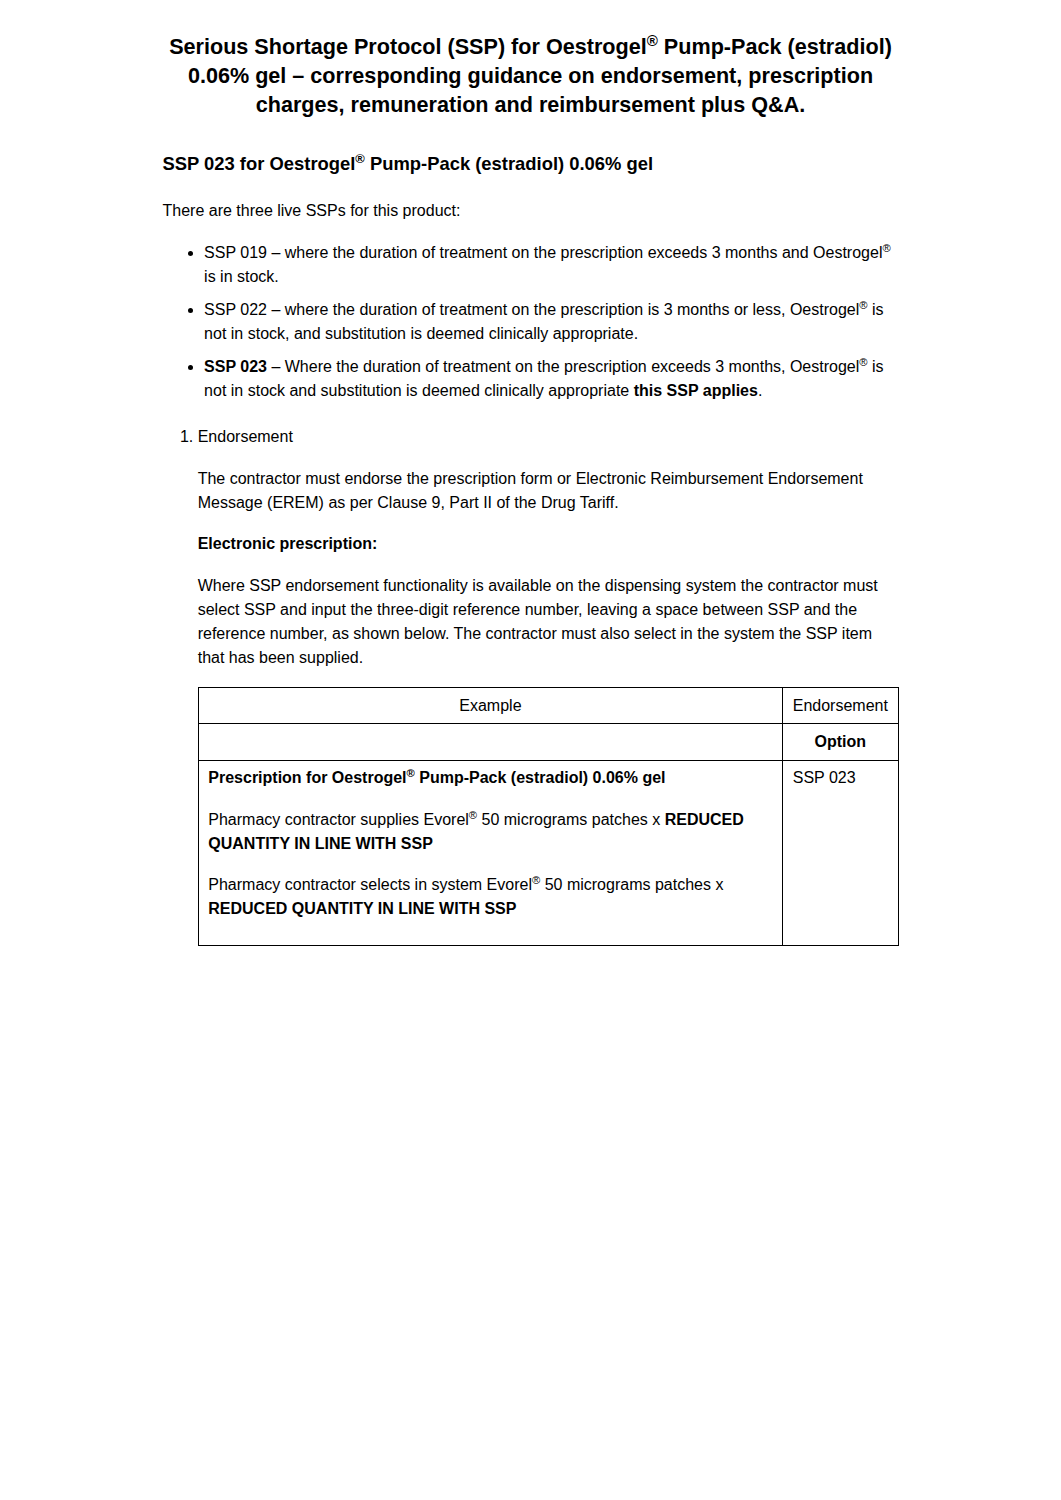Serious Shortage Protocol (SSP) for Oestrogel® Pump-Pack (estradiol) 0.06% gel – corresponding guidance on endorsement, prescription charges, remuneration and reimbursement plus Q&A.
SSP 023 for Oestrogel® Pump-Pack (estradiol) 0.06% gel
There are three live SSPs for this product:
SSP 019 – where the duration of treatment on the prescription exceeds 3 months and Oestrogel® is in stock.
SSP 022 – where the duration of treatment on the prescription is 3 months or less, Oestrogel® is not in stock, and substitution is deemed clinically appropriate.
SSP 023 – Where the duration of treatment on the prescription exceeds 3 months, Oestrogel® is not in stock and substitution is deemed clinically appropriate this SSP applies.
Endorsement
The contractor must endorse the prescription form or Electronic Reimbursement Endorsement Message (EREM) as per Clause 9, Part II of the Drug Tariff.
Electronic prescription:
Where SSP endorsement functionality is available on the dispensing system the contractor must select SSP and input the three-digit reference number, leaving a space between SSP and the reference number, as shown below. The contractor must also select in the system the SSP item that has been supplied.
| Example | Endorsement |
| --- | --- |
| | Option |
| Prescription for Oestrogel ® Pump-Pack (estradiol) 0.06% gel Pharmacy contractor supplies Evorel ® 50 micrograms patches x REDUCED QUANTITY IN LINE WITH SSP Pharmacy contractor selects in system Evorel ® 50 micrograms patches x REDUCED QUANTITY IN LINE WITH SSP | SSP 023 |